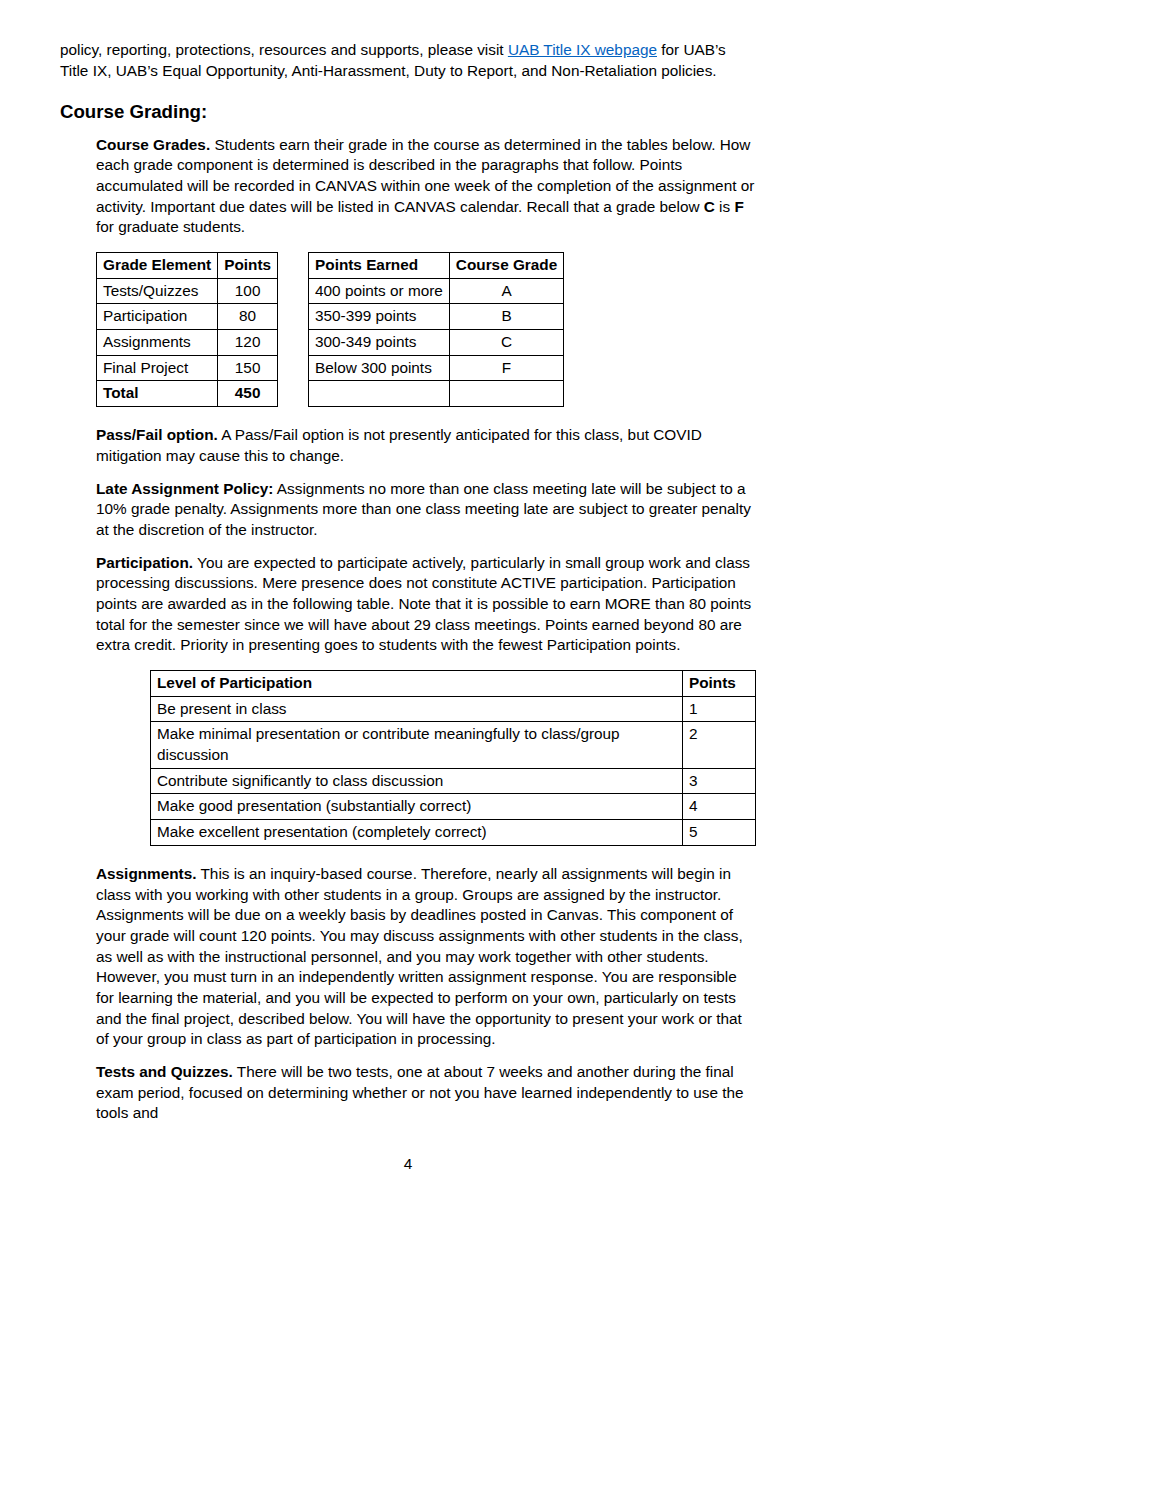policy, reporting, protections, resources and supports, please visit UAB Title IX webpage for UAB’s Title IX, UAB’s Equal Opportunity, Anti-Harassment, Duty to Report, and Non-Retaliation policies.
Course Grading:
Course Grades. Students earn their grade in the course as determined in the tables below. How each grade component is determined is described in the paragraphs that follow. Points accumulated will be recorded in CANVAS within one week of the completion of the assignment or activity. Important due dates will be listed in CANVAS calendar. Recall that a grade below C is F for graduate students.
| Grade Element | Points | | Points Earned | Course Grade |
| --- | --- | --- | --- | --- |
| Tests/Quizzes | 100 | | 400 points or more | A |
| Participation | 80 | | 350-399 points | B |
| Assignments | 120 | | 300-349 points | C |
| Final Project | 150 | | Below 300 points | F |
| Total | 450 | | | |
Pass/Fail option. A Pass/Fail option is not presently anticipated for this class, but COVID mitigation may cause this to change.
Late Assignment Policy: Assignments no more than one class meeting late will be subject to a 10% grade penalty. Assignments more than one class meeting late are subject to greater penalty at the discretion of the instructor.
Participation. You are expected to participate actively, particularly in small group work and class processing discussions. Mere presence does not constitute ACTIVE participation. Participation points are awarded as in the following table. Note that it is possible to earn MORE than 80 points total for the semester since we will have about 29 class meetings. Points earned beyond 80 are extra credit. Priority in presenting goes to students with the fewest Participation points.
| Level of Participation | Points |
| --- | --- |
| Be present in class | 1 |
| Make minimal presentation or contribute meaningfully to class/group discussion | 2 |
| Contribute significantly to class discussion | 3 |
| Make good presentation (substantially correct) | 4 |
| Make excellent presentation (completely correct) | 5 |
Assignments. This is an inquiry-based course. Therefore, nearly all assignments will begin in class with you working with other students in a group. Groups are assigned by the instructor. Assignments will be due on a weekly basis by deadlines posted in Canvas. This component of your grade will count 120 points. You may discuss assignments with other students in the class, as well as with the instructional personnel, and you may work together with other students. However, you must turn in an independently written assignment response. You are responsible for learning the material, and you will be expected to perform on your own, particularly on tests and the final project, described below. You will have the opportunity to present your work or that of your group in class as part of participation in processing.
Tests and Quizzes. There will be two tests, one at about 7 weeks and another during the final exam period, focused on determining whether or not you have learned independently to use the tools and
4